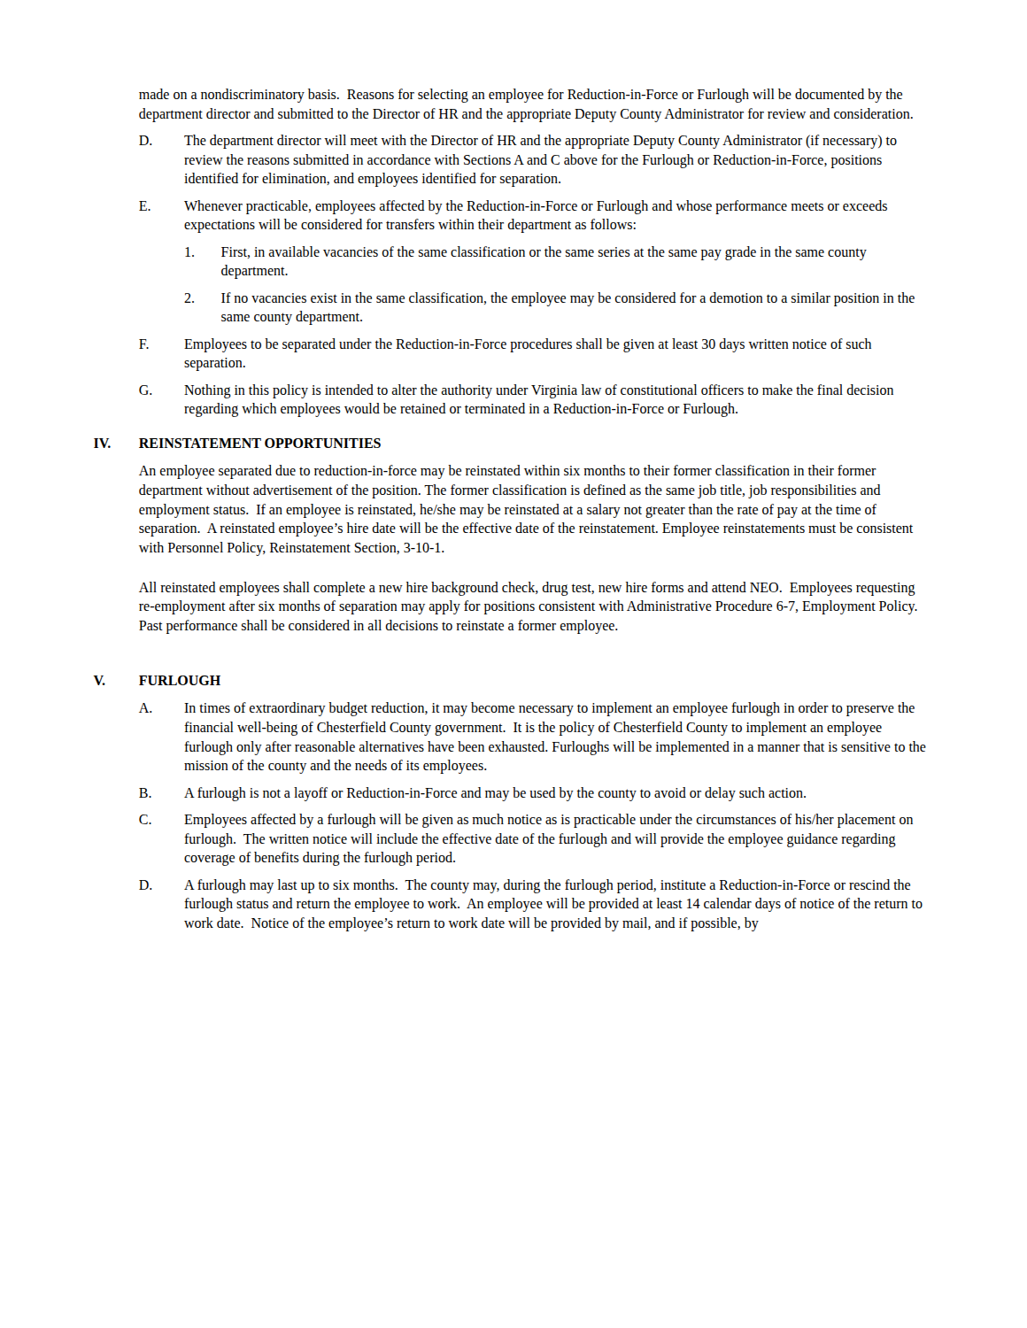made on a nondiscriminatory basis. Reasons for selecting an employee for Reduction-in-Force or Furlough will be documented by the department director and submitted to the Director of HR and the appropriate Deputy County Administrator for review and consideration.
D.
The department director will meet with the Director of HR and the appropriate Deputy County Administrator (if necessary) to review the reasons submitted in accordance with Sections A and C above for the Furlough or Reduction-in-Force, positions identified for elimination, and employees identified for separation.
E.
Whenever practicable, employees affected by the Reduction-in-Force or Furlough and whose performance meets or exceeds expectations will be considered for transfers within their department as follows:
1.
First, in available vacancies of the same classification or the same series at the same pay grade in the same county department.
2.
If no vacancies exist in the same classification, the employee may be considered for a demotion to a similar position in the same county department.
F.
Employees to be separated under the Reduction-in-Force procedures shall be given at least 30 days written notice of such separation.
G.
Nothing in this policy is intended to alter the authority under Virginia law of constitutional officers to make the final decision regarding which employees would be retained or terminated in a Reduction-in-Force or Furlough.
IV.
REINSTATEMENT OPPORTUNITIES
An employee separated due to reduction-in-force may be reinstated within six months to their former classification in their former department without advertisement of the position. The former classification is defined as the same job title, job responsibilities and employment status. If an employee is reinstated, he/she may be reinstated at a salary not greater than the rate of pay at the time of separation. A reinstated employee’s hire date will be the effective date of the reinstatement. Employee reinstatements must be consistent with Personnel Policy, Reinstatement Section, 3-10-1.
All reinstated employees shall complete a new hire background check, drug test, new hire forms and attend NEO. Employees requesting re-employment after six months of separation may apply for positions consistent with Administrative Procedure 6-7, Employment Policy. Past performance shall be considered in all decisions to reinstate a former employee.
V.
FURLOUGH
A.
In times of extraordinary budget reduction, it may become necessary to implement an employee furlough in order to preserve the financial well-being of Chesterfield County government. It is the policy of Chesterfield County to implement an employee furlough only after reasonable alternatives have been exhausted. Furloughs will be implemented in a manner that is sensitive to the mission of the county and the needs of its employees.
B.
A furlough is not a layoff or Reduction-in-Force and may be used by the county to avoid or delay such action.
C.
Employees affected by a furlough will be given as much notice as is practicable under the circumstances of his/her placement on furlough. The written notice will include the effective date of the furlough and will provide the employee guidance regarding coverage of benefits during the furlough period.
D.
A furlough may last up to six months. The county may, during the furlough period, institute a Reduction-in-Force or rescind the furlough status and return the employee to work. An employee will be provided at least 14 calendar days of notice of the return to work date. Notice of the employee’s return to work date will be provided by mail, and if possible, by